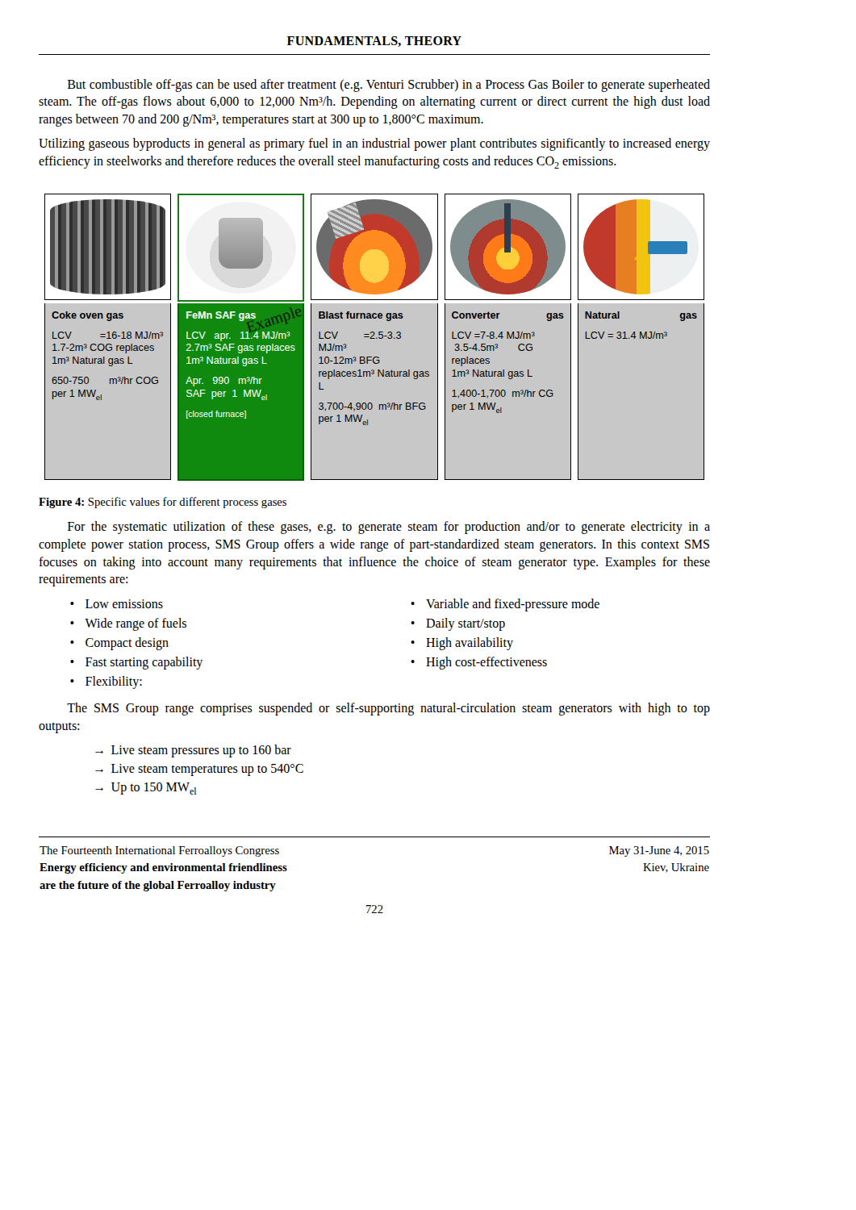FUNDAMENTALS, THEORY
But combustible off-gas can be used after treatment (e.g. Venturi Scrubber) in a Process Gas Boiler to generate superheated steam. The off-gas flows about 6,000 to 12,000 Nm³/h. Depending on alternating current or direct current the high dust load ranges between 70 and 200 g/Nm³, temperatures start at 300 up to 1,800°C maximum.
Utilizing gaseous byproducts in general as primary fuel in an industrial power plant contributes significantly to increased energy efficiency in steelworks and therefore reduces the overall steel manufacturing costs and reduces CO2 emissions.
| Coke oven gas LCV =16-18 MJ/m³ 1.7-2m³ COG replaces 1m³ Natural gas L 650-750 m³/hr COG per 1 MW el | Example FeMn SAF gas LCV apr. 11.4 MJ/m³ 2.7m³ SAF gas replaces 1m³ Natural gas L Apr. 990 m³/hr SAF per 1 MW el [closed furnace] | Blast furnace gas LCV =2.5-3.3 MJ/m³ 10-12m³ BFG replaces1m³ Natural gas L 3,700-4,900 m³/hr BFG per 1 MW el | Converter gas LCV =7-8.4 MJ/m³ 3.5-4.5m³ CG replaces 1m³ Natural gas L 1,400-1,700 m³/hr CG per 1 MW el | Natural gas LCV = 31.4 MJ/m³ |
Figure 4: Specific values for different process gases
For the systematic utilization of these gases, e.g. to generate steam for production and/or to generate electricity in a complete power station process, SMS Group offers a wide range of part-standardized steam generators. In this context SMS focuses on taking into account many requirements that influence the choice of steam generator type. Examples for these requirements are:
Low emissions
Wide range of fuels
Compact design
Fast starting capability
Flexibility:
Variable and fixed-pressure mode
Daily start/stop
High availability
High cost-effectiveness
The SMS Group range comprises suspended or self-supporting natural-circulation steam generators with high to top outputs:
→Live steam pressures up to 160 bar
→Live steam temperatures up to 540°C
→Up to 150 MWel
| The Fourteenth International Ferroalloys Congress | May 31-June 4, 2015 |
| Energy efficiency and environmental friendliness | Kiev, Ukraine |
| are the future of the global Ferroalloy industry | |
722